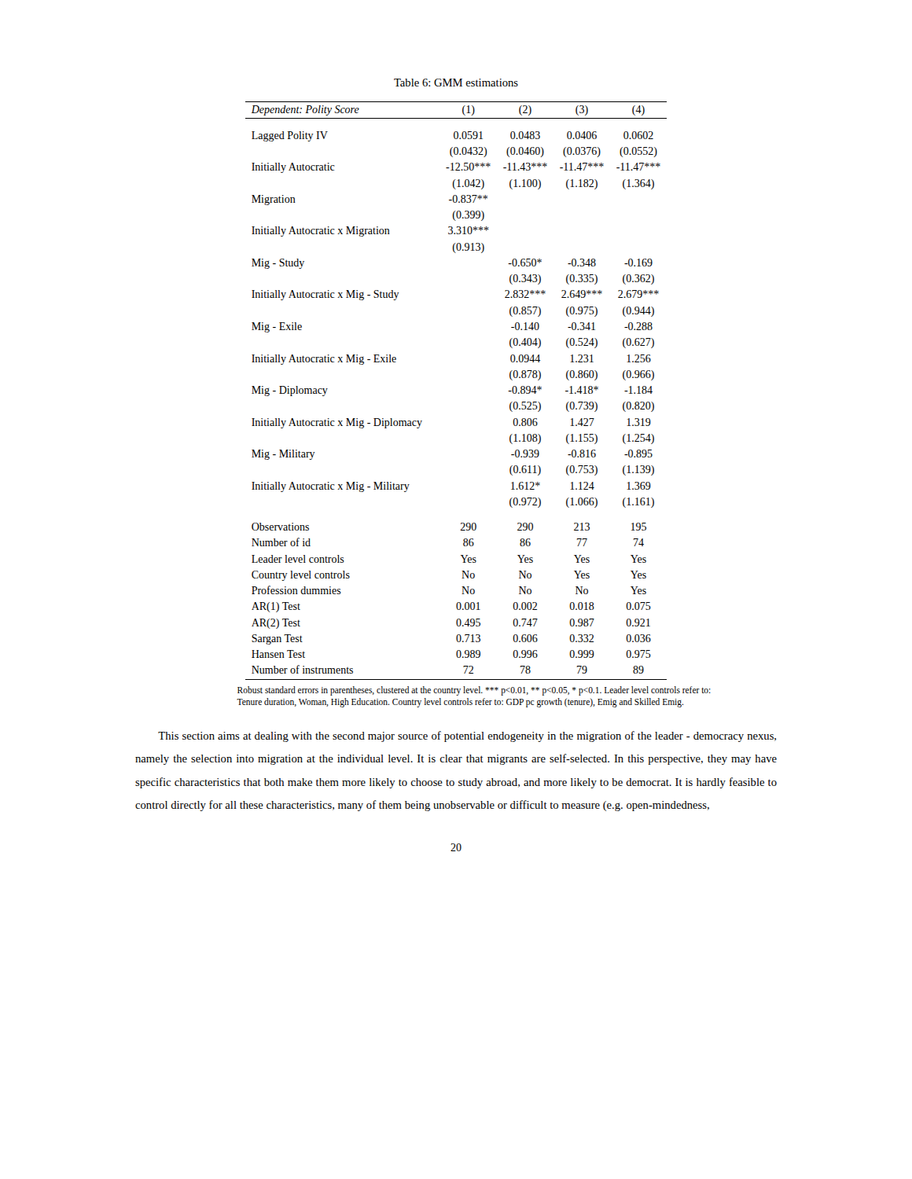Table 6: GMM estimations
| Dependent: Polity Score | (1) | (2) | (3) | (4) |
| --- | --- | --- | --- | --- |
| Lagged Polity IV | 0.0591 | 0.0483 | 0.0406 | 0.0602 |
| | (0.0432) | (0.0460) | (0.0376) | (0.0552) |
| Initially Autocratic | -12.50*** | -11.43*** | -11.47*** | -11.47*** |
| | (1.042) | (1.100) | (1.182) | (1.364) |
| Migration | -0.837** | | | |
| | (0.399) | | | |
| Initially Autocratic x Migration | 3.310*** | | | |
| | (0.913) | | | |
| Mig - Study | | -0.650* | -0.348 | -0.169 |
| | | (0.343) | (0.335) | (0.362) |
| Initially Autocratic x Mig - Study | | 2.832*** | 2.649*** | 2.679*** |
| | | (0.857) | (0.975) | (0.944) |
| Mig - Exile | | -0.140 | -0.341 | -0.288 |
| | | (0.404) | (0.524) | (0.627) |
| Initially Autocratic x Mig - Exile | | 0.0944 | 1.231 | 1.256 |
| | | (0.878) | (0.860) | (0.966) |
| Mig - Diplomacy | | -0.894* | -1.418* | -1.184 |
| | | (0.525) | (0.739) | (0.820) |
| Initially Autocratic x Mig - Diplomacy | | 0.806 | 1.427 | 1.319 |
| | | (1.108) | (1.155) | (1.254) |
| Mig - Military | | -0.939 | -0.816 | -0.895 |
| | | (0.611) | (0.753) | (1.139) |
| Initially Autocratic x Mig - Military | | 1.612* | 1.124 | 1.369 |
| | | (0.972) | (1.066) | (1.161) |
| Observations | 290 | 290 | 213 | 195 |
| Number of id | 86 | 86 | 77 | 74 |
| Leader level controls | Yes | Yes | Yes | Yes |
| Country level controls | No | No | Yes | Yes |
| Profession dummies | No | No | No | Yes |
| AR(1) Test | 0.001 | 0.002 | 0.018 | 0.075 |
| AR(2) Test | 0.495 | 0.747 | 0.987 | 0.921 |
| Sargan Test | 0.713 | 0.606 | 0.332 | 0.036 |
| Hansen Test | 0.989 | 0.996 | 0.999 | 0.975 |
| Number of instruments | 72 | 78 | 79 | 89 |
Robust standard errors in parentheses, clustered at the country level. *** p<0.01, ** p<0.05, * p<0.1. Leader level controls refer to: Tenure duration, Woman, High Education. Country level controls refer to: GDP pc growth (tenure), Emig and Skilled Emig.
This section aims at dealing with the second major source of potential endogeneity in the migration of the leader - democracy nexus, namely the selection into migration at the individual level. It is clear that migrants are self-selected. In this perspective, they may have specific characteristics that both make them more likely to choose to study abroad, and more likely to be democrat. It is hardly feasible to control directly for all these characteristics, many of them being unobservable or difficult to measure (e.g. open-mindedness,
20